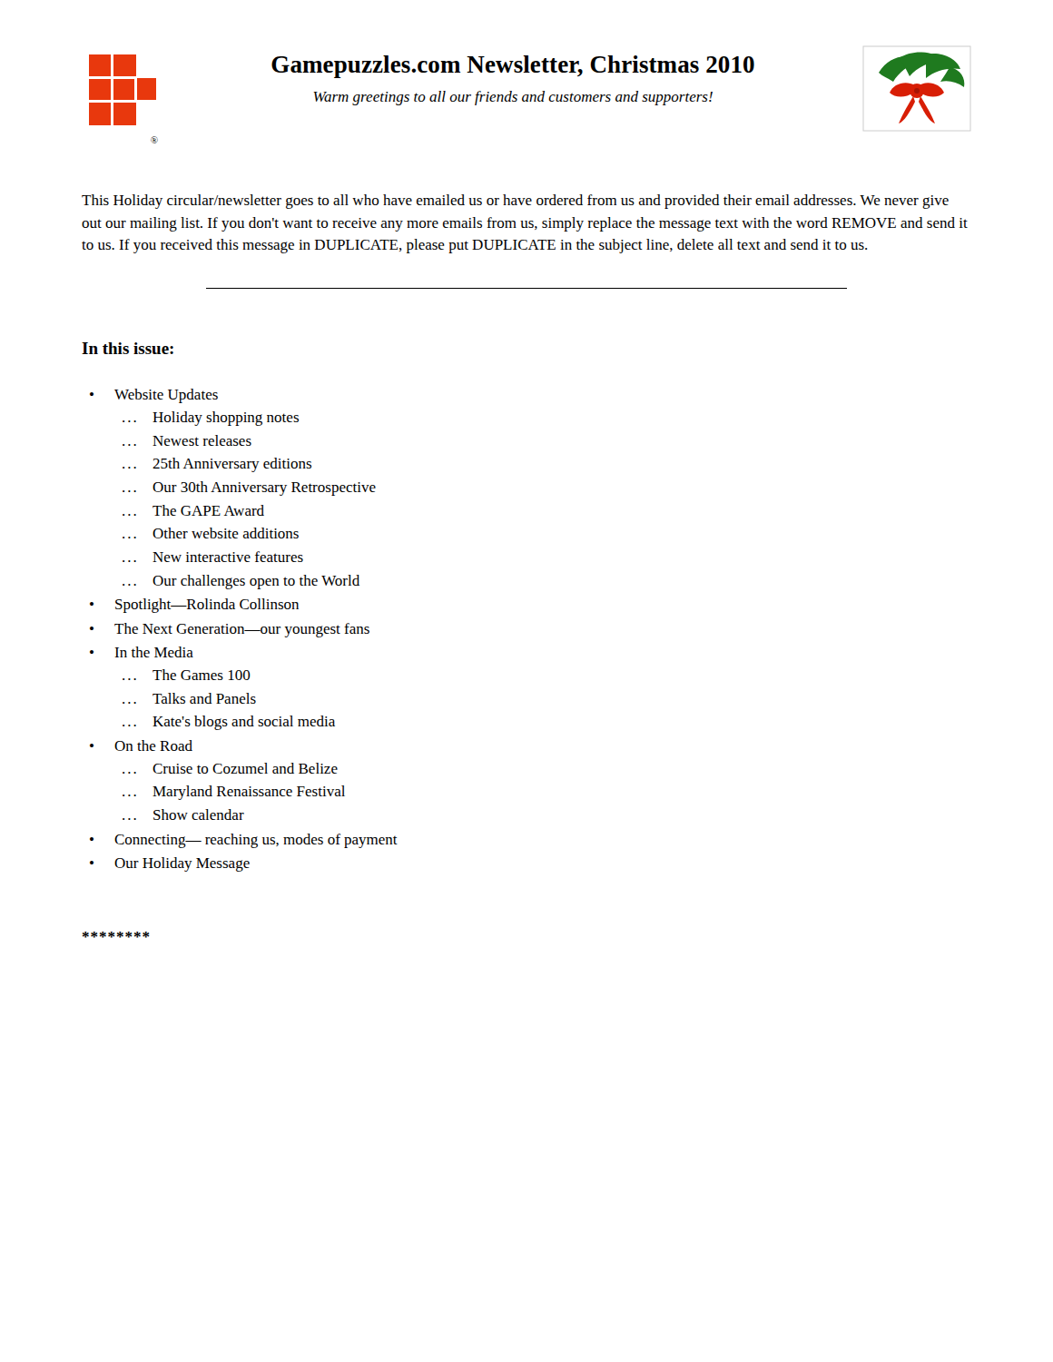®
Gamepuzzles.com Newsletter, Christmas 2010
Warm greetings to all our friends and customers and supporters!
This Holiday circular/newsletter goes to all who have emailed us or have ordered from us and provided their email addresses. We never give out our mailing list. If you don't want to receive any more emails from us, simply replace the message text with the word REMOVE and send it to us. If you received this message in DUPLICATE, please put DUPLICATE in the subject line, delete all text and send it to us.
In this issue:
Website Updates
Holiday shopping notes
Newest releases
25th Anniversary editions
Our 30th Anniversary Retrospective
The GAPE Award
Other website additions
New interactive features
Our challenges open to the World
Spotlight—Rolinda Collinson
The Next Generation—our youngest fans
In the Media
The Games 100
Talks and Panels
Kate's blogs and social media
On the Road
Cruise to Cozumel and Belize
Maryland Renaissance Festival
Show calendar
Connecting— reaching us, modes of payment
Our Holiday Message
********